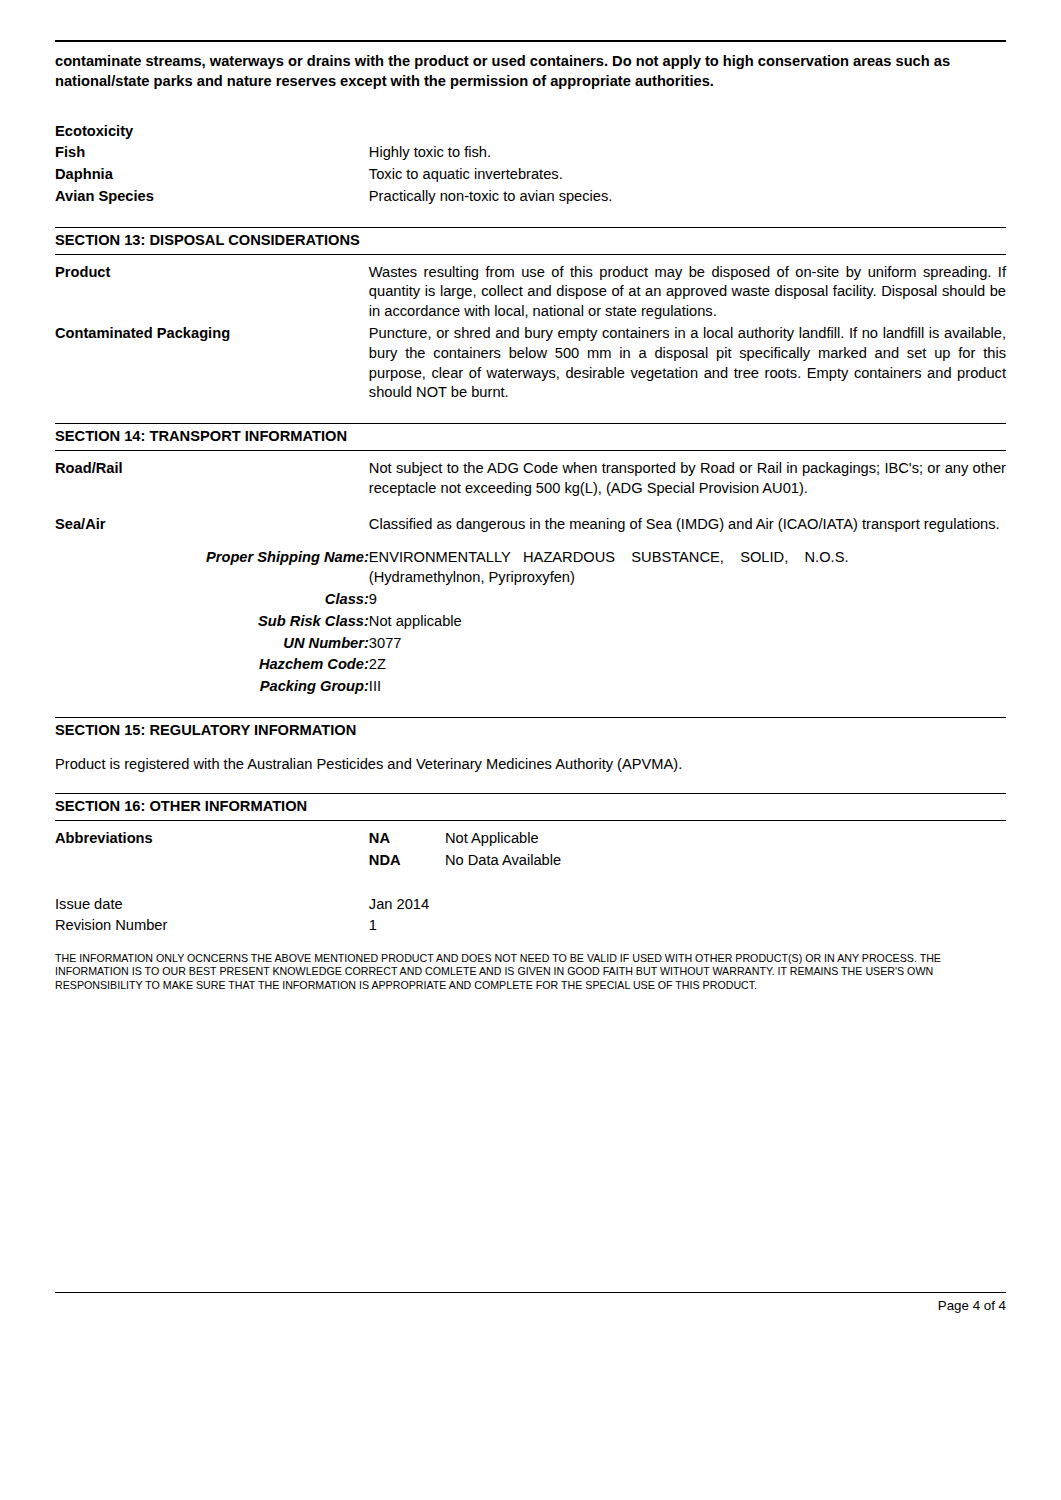contaminate streams, waterways or drains with the product or used containers. Do not apply to high conservation areas such as national/state parks and nature reserves except with the permission of appropriate authorities.
| Ecotoxicity | |
| Fish | Highly toxic to fish. |
| Daphnia | Toxic to aquatic invertebrates. |
| Avian Species | Practically non-toxic to avian species. |
SECTION 13: DISPOSAL CONSIDERATIONS
| Product | Wastes resulting from use of this product may be disposed of on-site by uniform spreading. If quantity is large, collect and dispose of at an approved waste disposal facility. Disposal should be in accordance with local, national or state regulations. |
| Contaminated Packaging | Puncture, or shred and bury empty containers in a local authority landfill. If no landfill is available, bury the containers below 500 mm in a disposal pit specifically marked and set up for this purpose, clear of waterways, desirable vegetation and tree roots. Empty containers and product should NOT be burnt. |
SECTION 14: TRANSPORT INFORMATION
| Road/Rail | Not subject to the ADG Code when transported by Road or Rail in packagings; IBC's; or any other receptacle not exceeding 500 kg(L), (ADG Special Provision AU01). |
| Sea/Air | Classified as dangerous in the meaning of Sea (IMDG) and Air (ICAO/IATA) transport regulations. |
| Proper Shipping Name: | ENVIRONMENTALLY HAZARDOUS SUBSTANCE, SOLID, N.O.S. (Hydramethylnon, Pyriproxyfen) |
| Class: | 9 |
| Sub Risk Class: | Not applicable |
| UN Number: | 3077 |
| Hazchem Code: | 2Z |
| Packing Group: | III |
SECTION 15: REGULATORY INFORMATION
Product is registered with the Australian Pesticides and Veterinary Medicines Authority (APVMA).
SECTION 16: OTHER INFORMATION
| Abbreviations | NA | Not Applicable |
| | NDA | No Data Available |
| Issue date | Jan 2014 |
| Revision Number | 1 |
THE INFORMATION ONLY OCNCERNS THE ABOVE MENTIONED PRODUCT AND DOES NOT NEED TO BE VALID IF USED WITH OTHER PRODUCT(S) OR IN ANY PROCESS. THE INFORMATION IS TO OUR BEST PRESENT KNOWLEDGE CORRECT AND COMLETE AND IS GIVEN IN GOOD FAITH BUT WITHOUT WARRANTY. IT REMAINS THE USER'S OWN RESPONSIBILITY TO MAKE SURE THAT THE INFORMATION IS APPROPRIATE AND COMPLETE FOR THE SPECIAL USE OF THIS PRODUCT.
Page 4 of 4